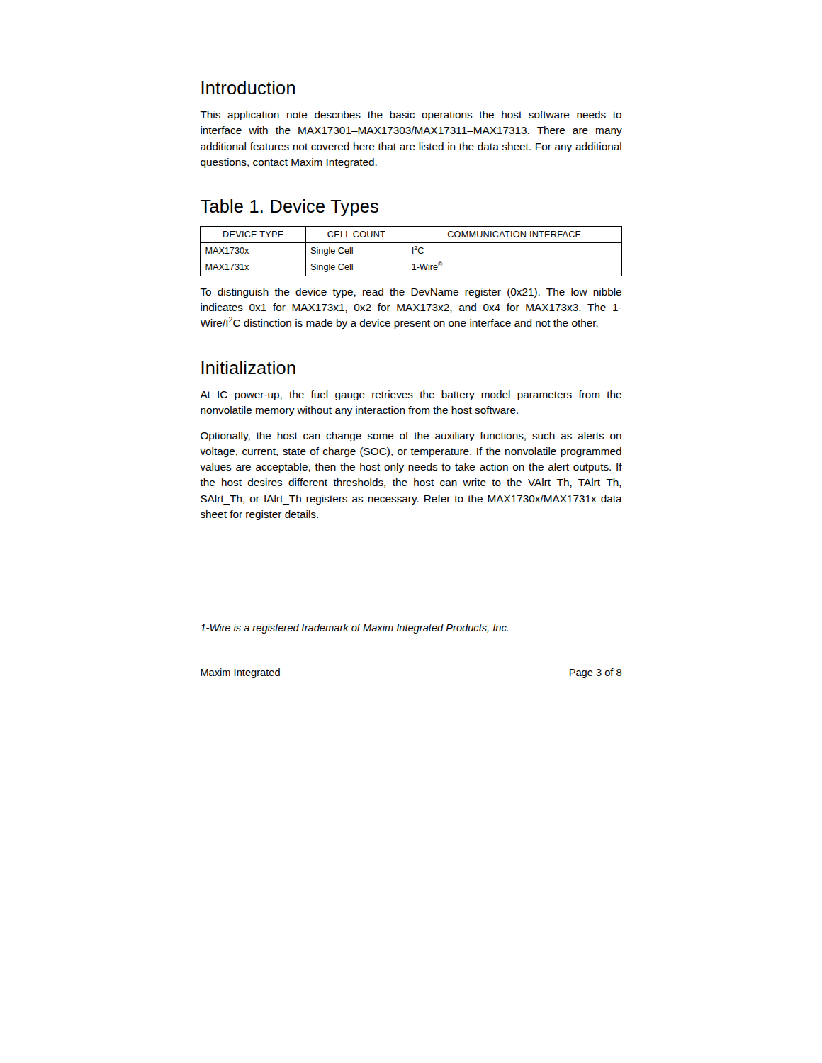Introduction
This application note describes the basic operations the host software needs to interface with the MAX17301–MAX17303/MAX17311–MAX17313. There are many additional features not covered here that are listed in the data sheet. For any additional questions, contact Maxim Integrated.
Table 1. Device Types
| DEVICE TYPE | CELL COUNT | COMMUNICATION INTERFACE |
| --- | --- | --- |
| MAX1730x | Single Cell | I 2 C |
| MAX1731x | Single Cell | 1-Wire ® |
To distinguish the device type, read the DevName register (0x21). The low nibble indicates 0x1 for MAX173x1, 0x2 for MAX173x2, and 0x4 for MAX173x3. The 1-Wire/I2C distinction is made by a device present on one interface and not the other.
Initialization
At IC power-up, the fuel gauge retrieves the battery model parameters from the nonvolatile memory without any interaction from the host software.
Optionally, the host can change some of the auxiliary functions, such as alerts on voltage, current, state of charge (SOC), or temperature. If the nonvolatile programmed values are acceptable, then the host only needs to take action on the alert outputs. If the host desires different thresholds, the host can write to the VAlrt_Th, TAlrt_Th, SAlrt_Th, or IAlrt_Th registers as necessary. Refer to the MAX1730x/MAX1731x data sheet for register details.
1-Wire is a registered trademark of Maxim Integrated Products, Inc.
Maxim Integrated Page 3 of 8